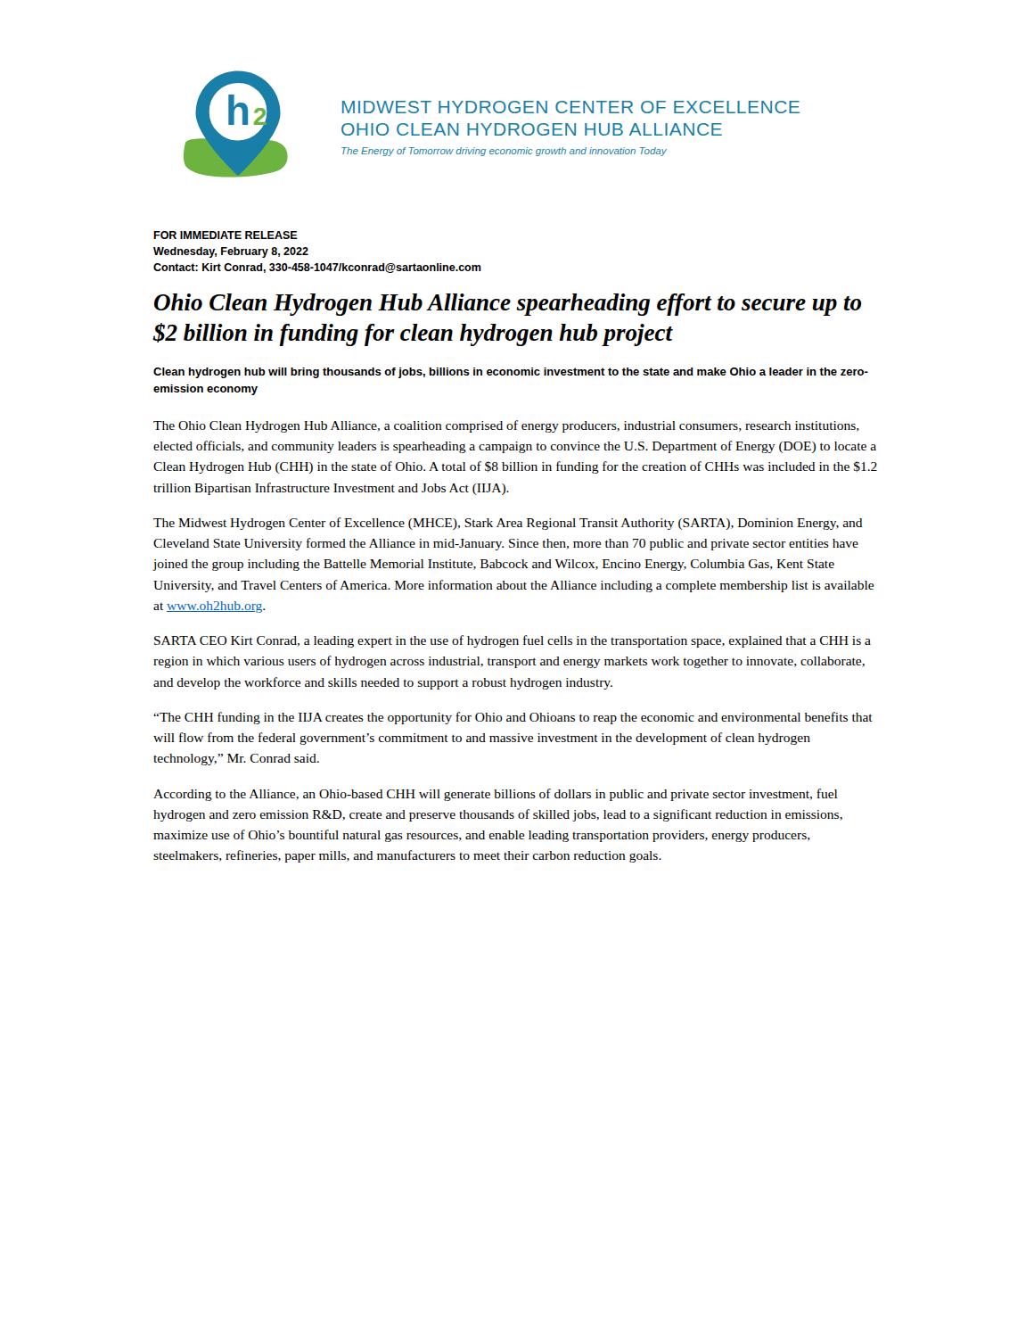h 2
MIDWEST HYDROGEN CENTER OF EXCELLENCE
OHIO CLEAN HYDROGEN HUB ALLIANCE
The Energy of Tomorrow driving economic growth and innovation Today
FOR IMMEDIATE RELEASE
Wednesday, February 8, 2022
Contact: Kirt Conrad, 330-458-1047/kconrad@sartaonline.com
Ohio Clean Hydrogen Hub Alliance spearheading effort to secure up to $2 billion in funding for clean hydrogen hub project
Clean hydrogen hub will bring thousands of jobs, billions in economic investment to the state and make Ohio a leader in the zero-emission economy
The Ohio Clean Hydrogen Hub Alliance, a coalition comprised of energy producers, industrial consumers, research institutions, elected officials, and community leaders is spearheading a campaign to convince the U.S. Department of Energy (DOE) to locate a Clean Hydrogen Hub (CHH) in the state of Ohio. A total of $8 billion in funding for the creation of CHHs was included in the $1.2 trillion Bipartisan Infrastructure Investment and Jobs Act (IIJA).
The Midwest Hydrogen Center of Excellence (MHCE), Stark Area Regional Transit Authority (SARTA), Dominion Energy, and Cleveland State University formed the Alliance in mid-January. Since then, more than 70 public and private sector entities have joined the group including the Battelle Memorial Institute, Babcock and Wilcox, Encino Energy, Columbia Gas, Kent State University, and Travel Centers of America. More information about the Alliance including a complete membership list is available at www.oh2hub.org.
SARTA CEO Kirt Conrad, a leading expert in the use of hydrogen fuel cells in the transportation space, explained that a CHH is a region in which various users of hydrogen across industrial, transport and energy markets work together to innovate, collaborate, and develop the workforce and skills needed to support a robust hydrogen industry.
“The CHH funding in the IIJA creates the opportunity for Ohio and Ohioans to reap the economic and environmental benefits that will flow from the federal government’s commitment to and massive investment in the development of clean hydrogen technology,” Mr. Conrad said.
According to the Alliance, an Ohio-based CHH will generate billions of dollars in public and private sector investment, fuel hydrogen and zero emission R&D, create and preserve thousands of skilled jobs, lead to a significant reduction in emissions, maximize use of Ohio’s bountiful natural gas resources, and enable leading transportation providers, energy producers, steelmakers, refineries, paper mills, and manufacturers to meet their carbon reduction goals.